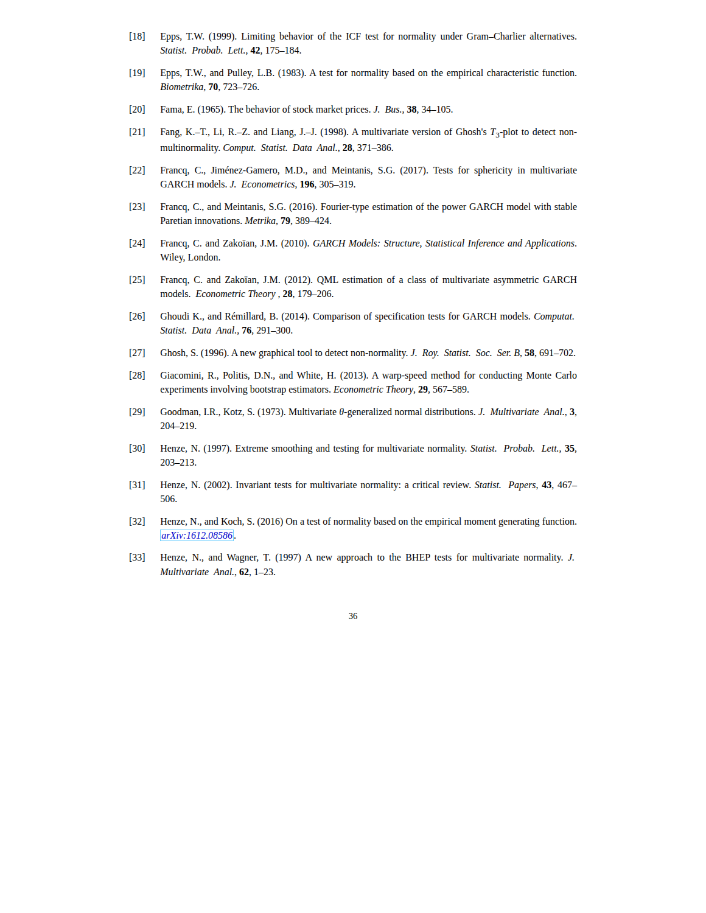Epps, T.W. (1999). Limiting behavior of the ICF test for normality under Gram–Charlier alternatives. Statist. Probab. Lett., 42, 175–184.
Epps, T.W., and Pulley, L.B. (1983). A test for normality based on the empirical characteristic function. Biometrika, 70, 723–726.
Fama, E. (1965). The behavior of stock market prices. J. Bus., 38, 34–105.
Fang, K.–T., Li, R.–Z. and Liang, J.–J. (1998). A multivariate version of Ghosh's T3-plot to detect non-multinormality. Comput. Statist. Data Anal., 28, 371–386.
Francq, C., Jiménez-Gamero, M.D., and Meintanis, S.G. (2017). Tests for sphericity in multivariate GARCH models. J. Econometrics, 196, 305–319.
Francq, C., and Meintanis, S.G. (2016). Fourier-type estimation of the power GARCH model with stable Paretian innovations. Metrika, 79, 389–424.
Francq, C. and Zakoïan, J.M. (2010). GARCH Models: Structure, Statistical Inference and Applications. Wiley, London.
Francq, C. and Zakoïan, J.M. (2012). QML estimation of a class of multivariate asymmetric GARCH models. Econometric Theory , 28, 179–206.
Ghoudi K., and Rémillard, B. (2014). Comparison of specification tests for GARCH models. Computat. Statist. Data Anal., 76, 291–300.
Ghosh, S. (1996). A new graphical tool to detect non-normality. J. Roy. Statist. Soc. Ser. B, 58, 691–702.
Giacomini, R., Politis, D.N., and White, H. (2013). A warp-speed method for conducting Monte Carlo experiments involving bootstrap estimators. Econometric Theory, 29, 567–589.
Goodman, I.R., Kotz, S. (1973). Multivariate θ-generalized normal distributions. J. Multivariate Anal., 3, 204–219.
Henze, N. (1997). Extreme smoothing and testing for multivariate normality. Statist. Probab. Lett., 35, 203–213.
Henze, N. (2002). Invariant tests for multivariate normality: a critical review. Statist. Papers, 43, 467–506.
Henze, N., and Koch, S. (2016) On a test of normality based on the empirical moment generating function. arXiv:1612.08586.
Henze, N., and Wagner, T. (1997) A new approach to the BHEP tests for multivariate normality. J. Multivariate Anal., 62, 1–23.
36